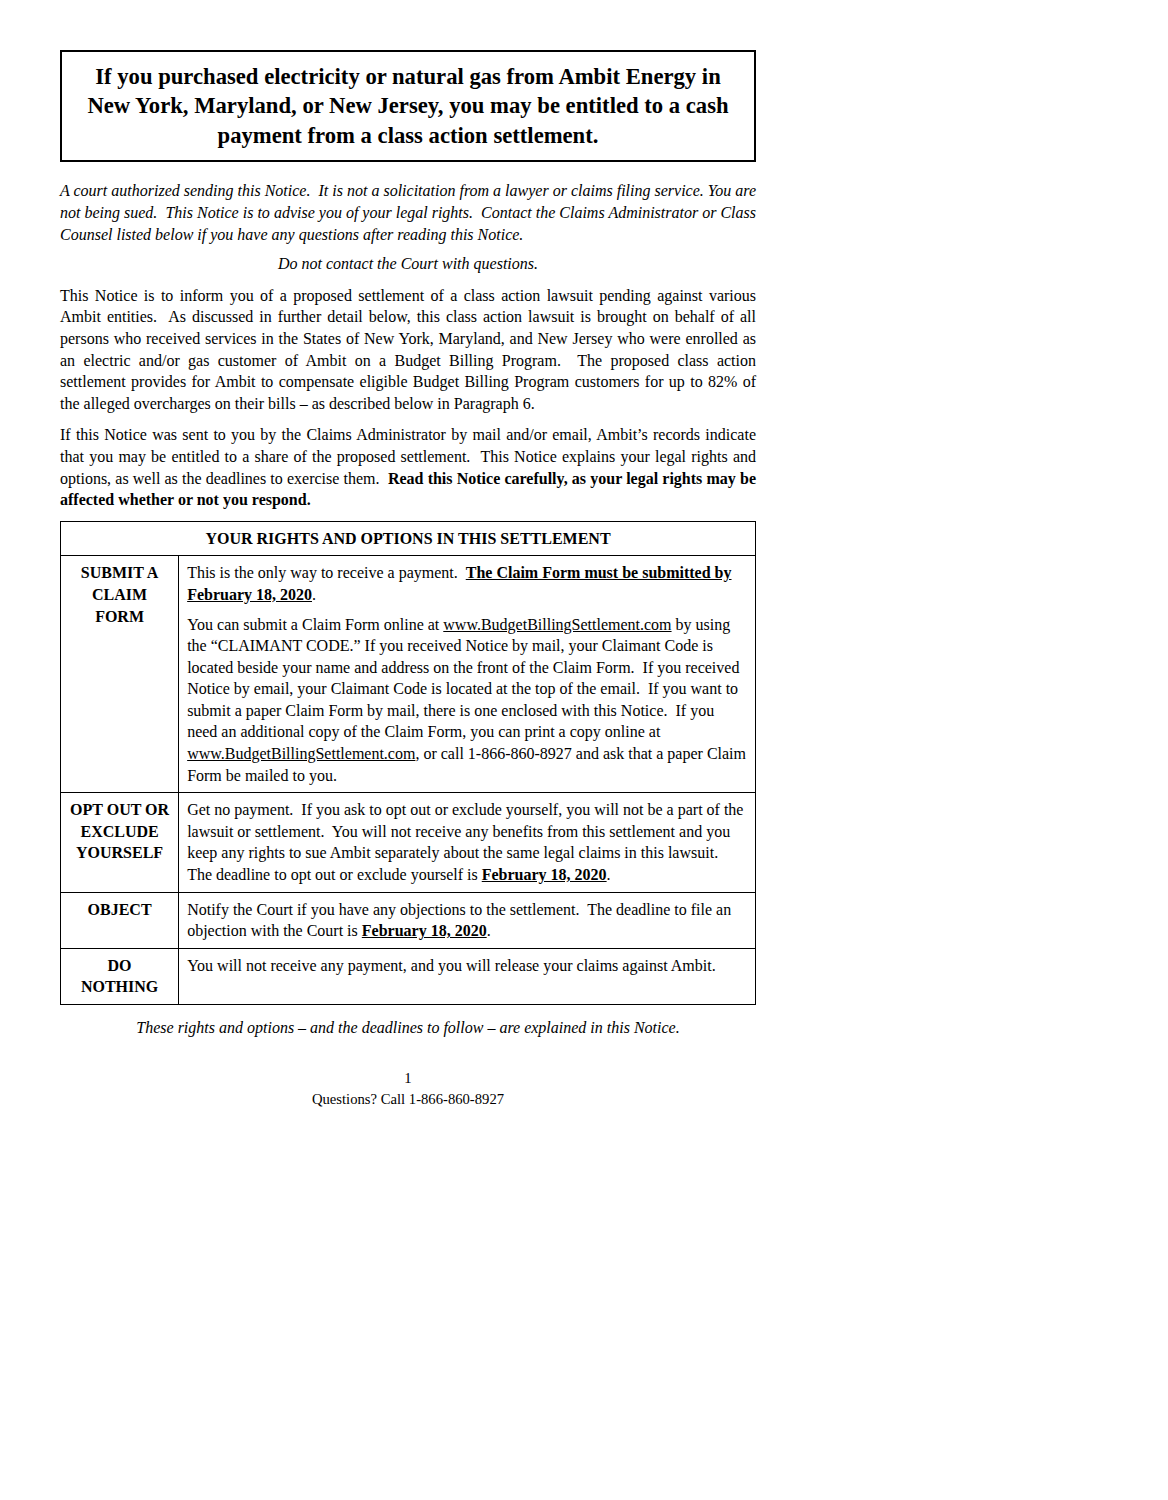If you purchased electricity or natural gas from Ambit Energy in New York, Maryland, or New Jersey, you may be entitled to a cash payment from a class action settlement.
A court authorized sending this Notice. It is not a solicitation from a lawyer or claims filing service. You are not being sued. This Notice is to advise you of your legal rights. Contact the Claims Administrator or Class Counsel listed below if you have any questions after reading this Notice.
Do not contact the Court with questions.
This Notice is to inform you of a proposed settlement of a class action lawsuit pending against various Ambit entities. As discussed in further detail below, this class action lawsuit is brought on behalf of all persons who received services in the States of New York, Maryland, and New Jersey who were enrolled as an electric and/or gas customer of Ambit on a Budget Billing Program. The proposed class action settlement provides for Ambit to compensate eligible Budget Billing Program customers for up to 82% of the alleged overcharges on their bills – as described below in Paragraph 6.
If this Notice was sent to you by the Claims Administrator by mail and/or email, Ambit’s records indicate that you may be entitled to a share of the proposed settlement. This Notice explains your legal rights and options, as well as the deadlines to exercise them. Read this Notice carefully, as your legal rights may be affected whether or not you respond.
| YOUR RIGHTS AND OPTIONS IN THIS SETTLEMENT |
| --- |
| Submit a Claim Form | This is the only way to receive a payment. The Claim Form must be submitted by February 18, 2020 . You can submit a Claim Form online at www.BudgetBillingSettlement.com by using the “CLAIMANT CODE.” If you received Notice by mail, your Claimant Code is located beside your name and address on the front of the Claim Form. If you received Notice by email, your Claimant Code is located at the top of the email. If you want to submit a paper Claim Form by mail, there is one enclosed with this Notice. If you need an additional copy of the Claim Form, you can print a copy online at www.BudgetBillingSettlement.com , or call 1-866-860-8927 and ask that a paper Claim Form be mailed to you. |
| Opt Out or Exclude Yourself | Get no payment. If you ask to opt out or exclude yourself, you will not be a part of the lawsuit or settlement. You will not receive any benefits from this settlement and you keep any rights to sue Ambit separately about the same legal claims in this lawsuit. The deadline to opt out or exclude yourself is February 18, 2020 . |
| Object | Notify the Court if you have any objections to the settlement. The deadline to file an objection with the Court is February 18, 2020 . |
| Do Nothing | You will not receive any payment, and you will release your claims against Ambit. |
These rights and options – and the deadlines to follow – are explained in this Notice.
1 Questions? Call 1-866-860-8927